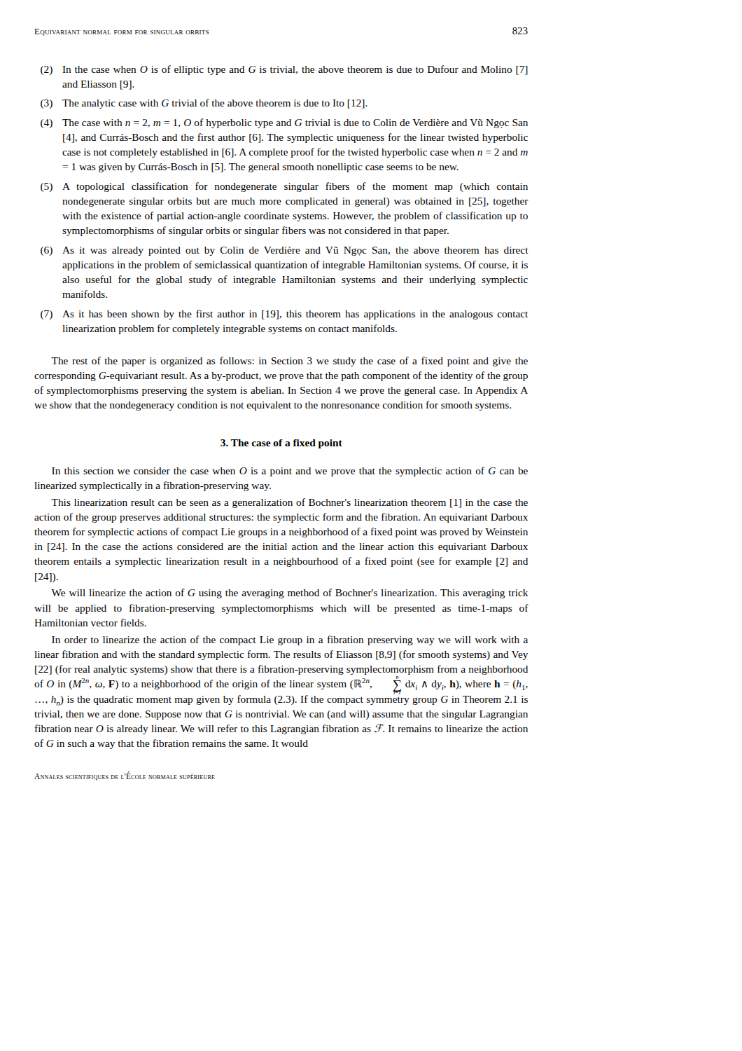Equivariant normal form for singular orbits 823
In the case when O is of elliptic type and G is trivial, the above theorem is due to Dufour and Molino [7] and Eliasson [9].
The analytic case with G trivial of the above theorem is due to Ito [12].
The case with n = 2, m = 1, O of hyperbolic type and G trivial is due to Colin de Verdière and Vũ Ngọc San [4], and Currás-Bosch and the first author [6]. The symplectic uniqueness for the linear twisted hyperbolic case is not completely established in [6]. A complete proof for the twisted hyperbolic case when n = 2 and m = 1 was given by Currás-Bosch in [5]. The general smooth nonelliptic case seems to be new.
A topological classification for nondegenerate singular fibers of the moment map (which contain nondegenerate singular orbits but are much more complicated in general) was obtained in [25], together with the existence of partial action-angle coordinate systems. However, the problem of classification up to symplectomorphisms of singular orbits or singular fibers was not considered in that paper.
As it was already pointed out by Colin de Verdière and Vũ Ngọc San, the above theorem has direct applications in the problem of semiclassical quantization of integrable Hamiltonian systems. Of course, it is also useful for the global study of integrable Hamiltonian systems and their underlying symplectic manifolds.
As it has been shown by the first author in [19], this theorem has applications in the analogous contact linearization problem for completely integrable systems on contact manifolds.
The rest of the paper is organized as follows: in Section 3 we study the case of a fixed point and give the corresponding G-equivariant result. As a by-product, we prove that the path component of the identity of the group of symplectomorphisms preserving the system is abelian. In Section 4 we prove the general case. In Appendix A we show that the nondegeneracy condition is not equivalent to the nonresonance condition for smooth systems.
3. The case of a fixed point
In this section we consider the case when O is a point and we prove that the symplectic action of G can be linearized symplectically in a fibration-preserving way.
This linearization result can be seen as a generalization of Bochner's linearization theorem [1] in the case the action of the group preserves additional structures: the symplectic form and the fibration. An equivariant Darboux theorem for symplectic actions of compact Lie groups in a neighborhood of a fixed point was proved by Weinstein in [24]. In the case the actions considered are the initial action and the linear action this equivariant Darboux theorem entails a symplectic linearization result in a neighbourhood of a fixed point (see for example [2] and [24]).
We will linearize the action of G using the averaging method of Bochner's linearization. This averaging trick will be applied to fibration-preserving symplectomorphisms which will be presented as time-1-maps of Hamiltonian vector fields.
In order to linearize the action of the compact Lie group in a fibration preserving way we will work with a linear fibration and with the standard symplectic form. The results of Eliasson [8,9] (for smooth systems) and Vey [22] (for real analytic systems) show that there is a fibration-preserving symplectomorphism from a neighborhood of O in (M2n, ω, F) to a neighborhood of the origin of the linear system (ℝ2n, ∑ni=1 dxi ∧ dyi, h), where h = (h1, …, hn) is the quadratic moment map given by formula (2.3). If the compact symmetry group G in Theorem 2.1 is trivial, then we are done. Suppose now that G is nontrivial. We can (and will) assume that the singular Lagrangian fibration near O is already linear. We will refer to this Lagrangian fibration as ℱ. It remains to linearize the action of G in such a way that the fibration remains the same. It would
Annales scientifiques de l'École normale supérieure